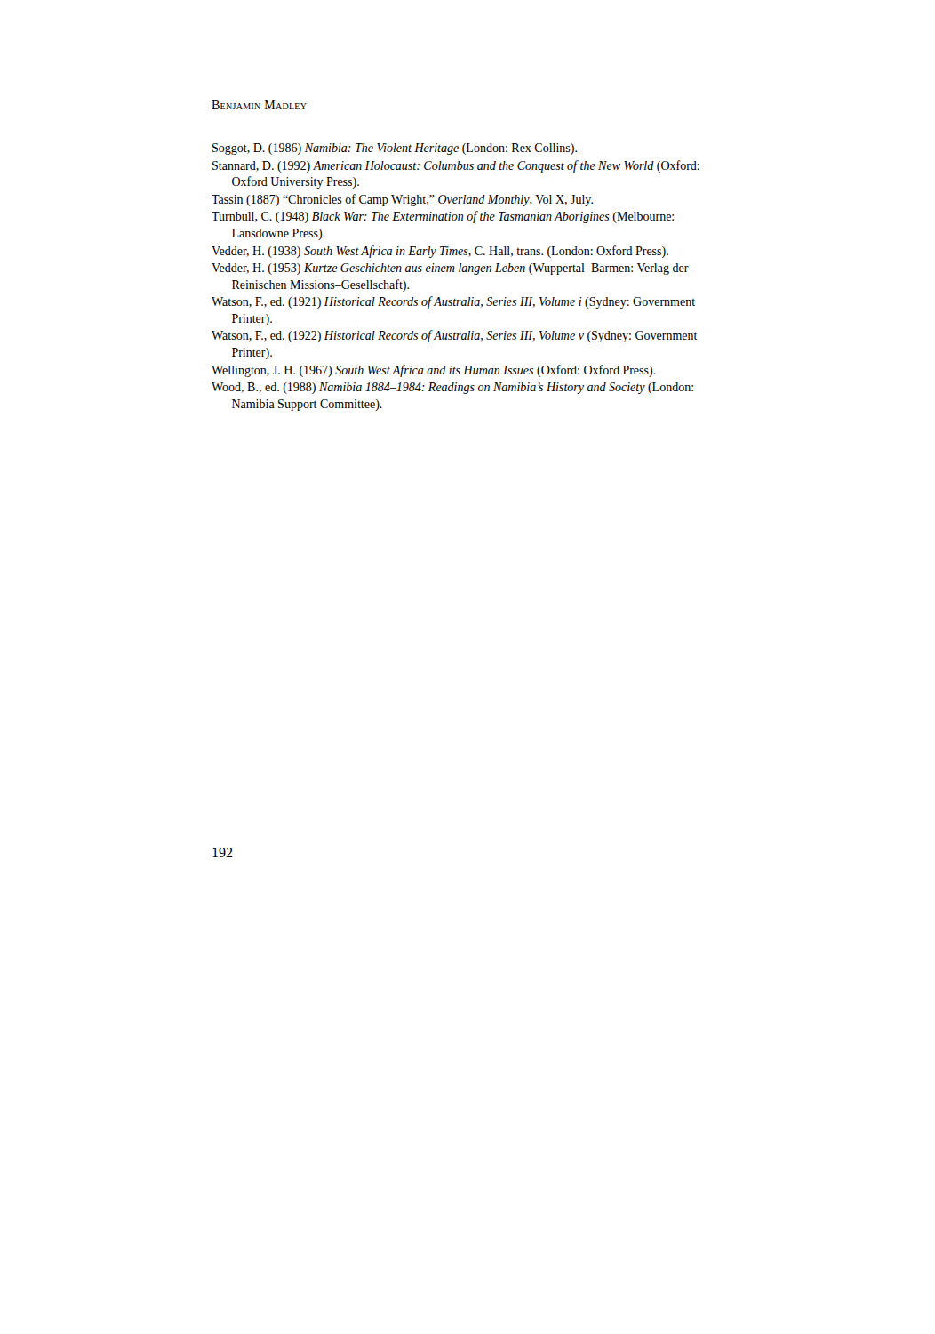Benjamin Madley
Soggot, D. (1986) Namibia: The Violent Heritage (London: Rex Collins).
Stannard, D. (1992) American Holocaust: Columbus and the Conquest of the New World (Oxford: Oxford University Press).
Tassin (1887) “Chronicles of Camp Wright,” Overland Monthly, Vol X, July.
Turnbull, C. (1948) Black War: The Extermination of the Tasmanian Aborigines (Melbourne: Lansdowne Press).
Vedder, H. (1938) South West Africa in Early Times, C. Hall, trans. (London: Oxford Press).
Vedder, H. (1953) Kurtze Geschichten aus einem langen Leben (Wuppertal–Barmen: Verlag der Reinischen Missions–Gesellschaft).
Watson, F., ed. (1921) Historical Records of Australia, Series III, Volume i (Sydney: Government Printer).
Watson, F., ed. (1922) Historical Records of Australia, Series III, Volume v (Sydney: Government Printer).
Wellington, J. H. (1967) South West Africa and its Human Issues (Oxford: Oxford Press).
Wood, B., ed. (1988) Namibia 1884–1984: Readings on Namibia’s History and Society (London: Namibia Support Committee).
192